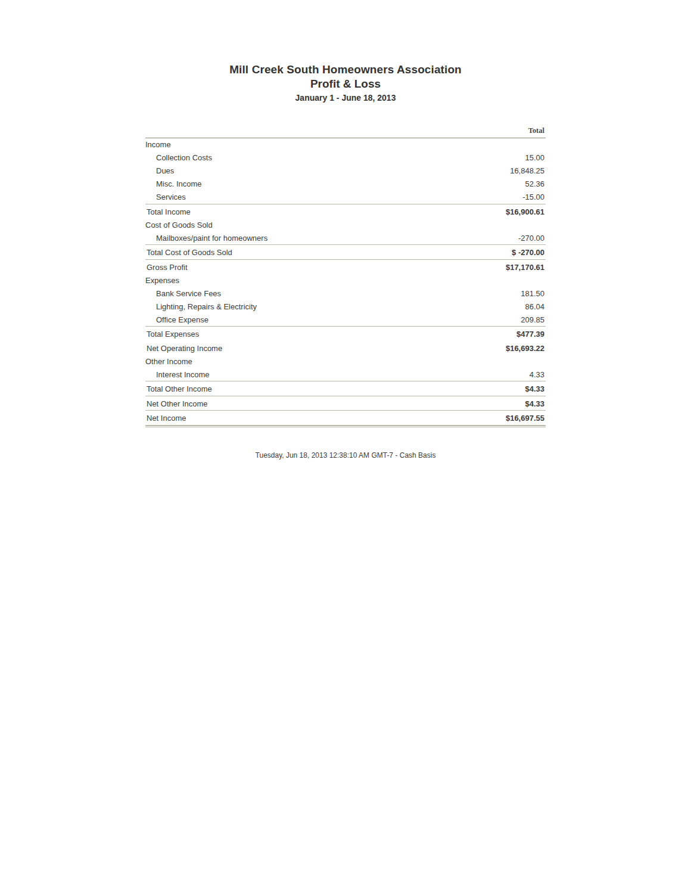Mill Creek South Homeowners Association
Profit & Loss
January 1 - June 18, 2013
| | Total |
| --- | --- |
| Income | |
| Collection Costs | 15.00 |
| Dues | 16,848.25 |
| Misc. Income | 52.36 |
| Services | -15.00 |
| Total Income | $16,900.61 |
| Cost of Goods Sold | |
| Mailboxes/paint for homeowners | -270.00 |
| Total Cost of Goods Sold | $ -270.00 |
| Gross Profit | $17,170.61 |
| Expenses | |
| Bank Service Fees | 181.50 |
| Lighting, Repairs & Electricity | 86.04 |
| Office Expense | 209.85 |
| Total Expenses | $477.39 |
| Net Operating Income | $16,693.22 |
| Other Income | |
| Interest Income | 4.33 |
| Total Other Income | $4.33 |
| Net Other Income | $4.33 |
| Net Income | $16,697.55 |
Tuesday, Jun 18, 2013 12:38:10 AM GMT-7 - Cash Basis